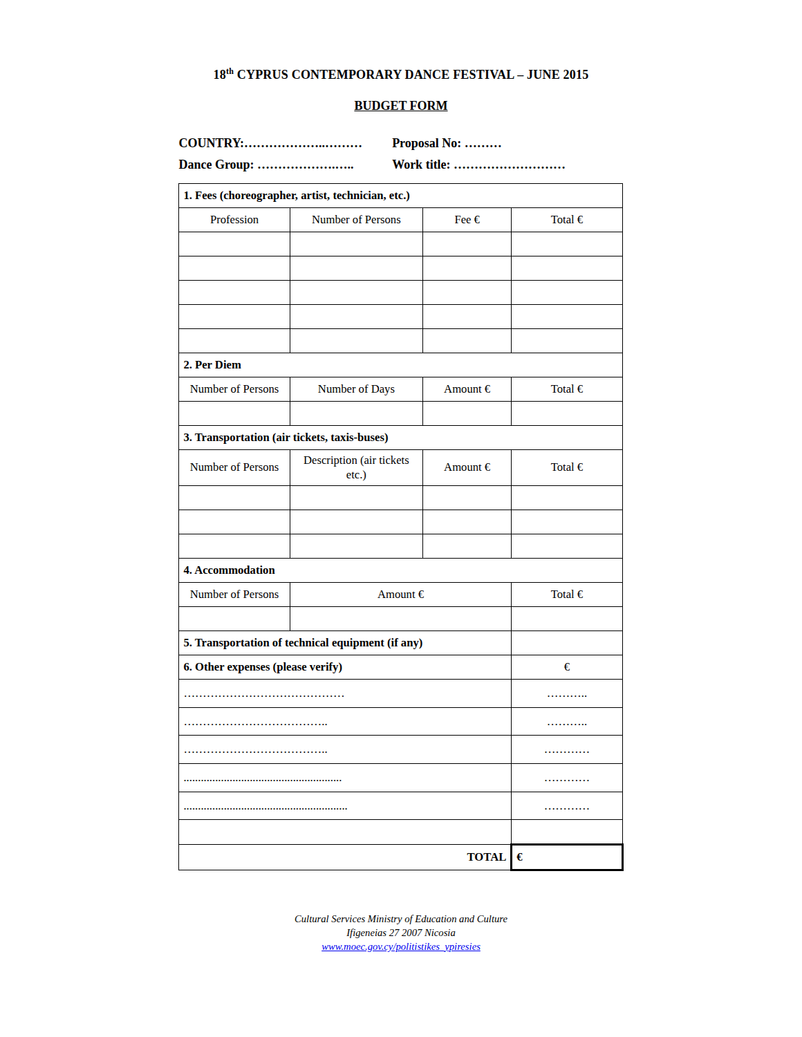18th CYPRUS CONTEMPORARY DANCE FESTIVAL – JUNE 2015
BUDGET FORM
COUNTRY:………………..………
Proposal No: ………
Dance Group: ……………….…..
Work title: ………………………
| 1. Fees (choreographer, artist, technician, etc.) |
| Profession | Number of Persons | Fee € | Total € |
| 2. Per Diem |
| Number of Persons | Number of Days | Amount € | Total € |
| 3. Transportation (air tickets, taxis-buses) |
| Number of Persons | Description (air tickets etc.) | Amount € | Total € |
| 4. Accommodation |
| Number of Persons | Amount € | Total € |
| 5. Transportation of technical equipment (if any) | |
| 6. Other expenses (please verify) | € |
| …………………………………… | ……….. |
| ……………………………….. | ……….. |
| ……………………………….. | ………… |
| ....................................................... | ………… |
| ......................................................... | ………… |
| TOTAL | € |
Cultural Services Ministry of Education and Culture
Ifigeneias 27 2007 Nicosia
www.moec.gov.cy/politistikes_ypiresies